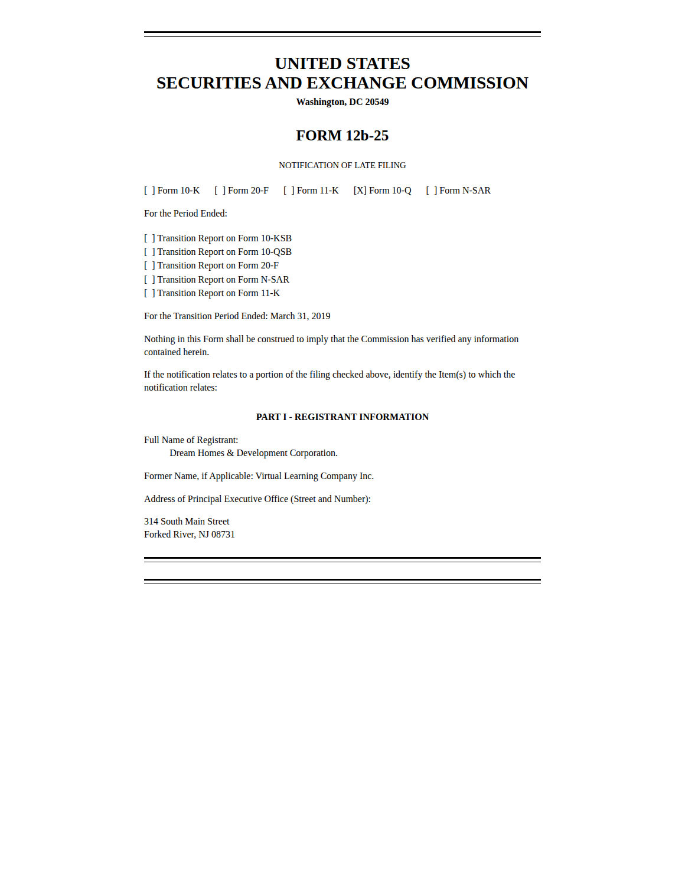UNITED STATES
SECURITIES AND EXCHANGE COMMISSION
Washington, DC 20549
FORM 12b-25
NOTIFICATION OF LATE FILING
[ ] Form 10-K [ ] Form 20-F [ ] Form 11-K [X] Form 10-Q [ ] Form N-SAR
For the Period Ended:
[ ] Transition Report on Form 10-KSB
[ ] Transition Report on Form 10-QSB
[ ] Transition Report on Form 20-F
[ ] Transition Report on Form N-SAR
[ ] Transition Report on Form 11-K
For the Transition Period Ended: March 31, 2019
Nothing in this Form shall be construed to imply that the Commission has verified any information contained herein.
If the notification relates to a portion of the filing checked above, identify the Item(s) to which the notification relates:
PART I - REGISTRANT INFORMATION
Full Name of Registrant:
Dream Homes & Development Corporation.
Former Name, if Applicable: Virtual Learning Company Inc.
Address of Principal Executive Office (Street and Number):
314 South Main Street
Forked River, NJ 08731